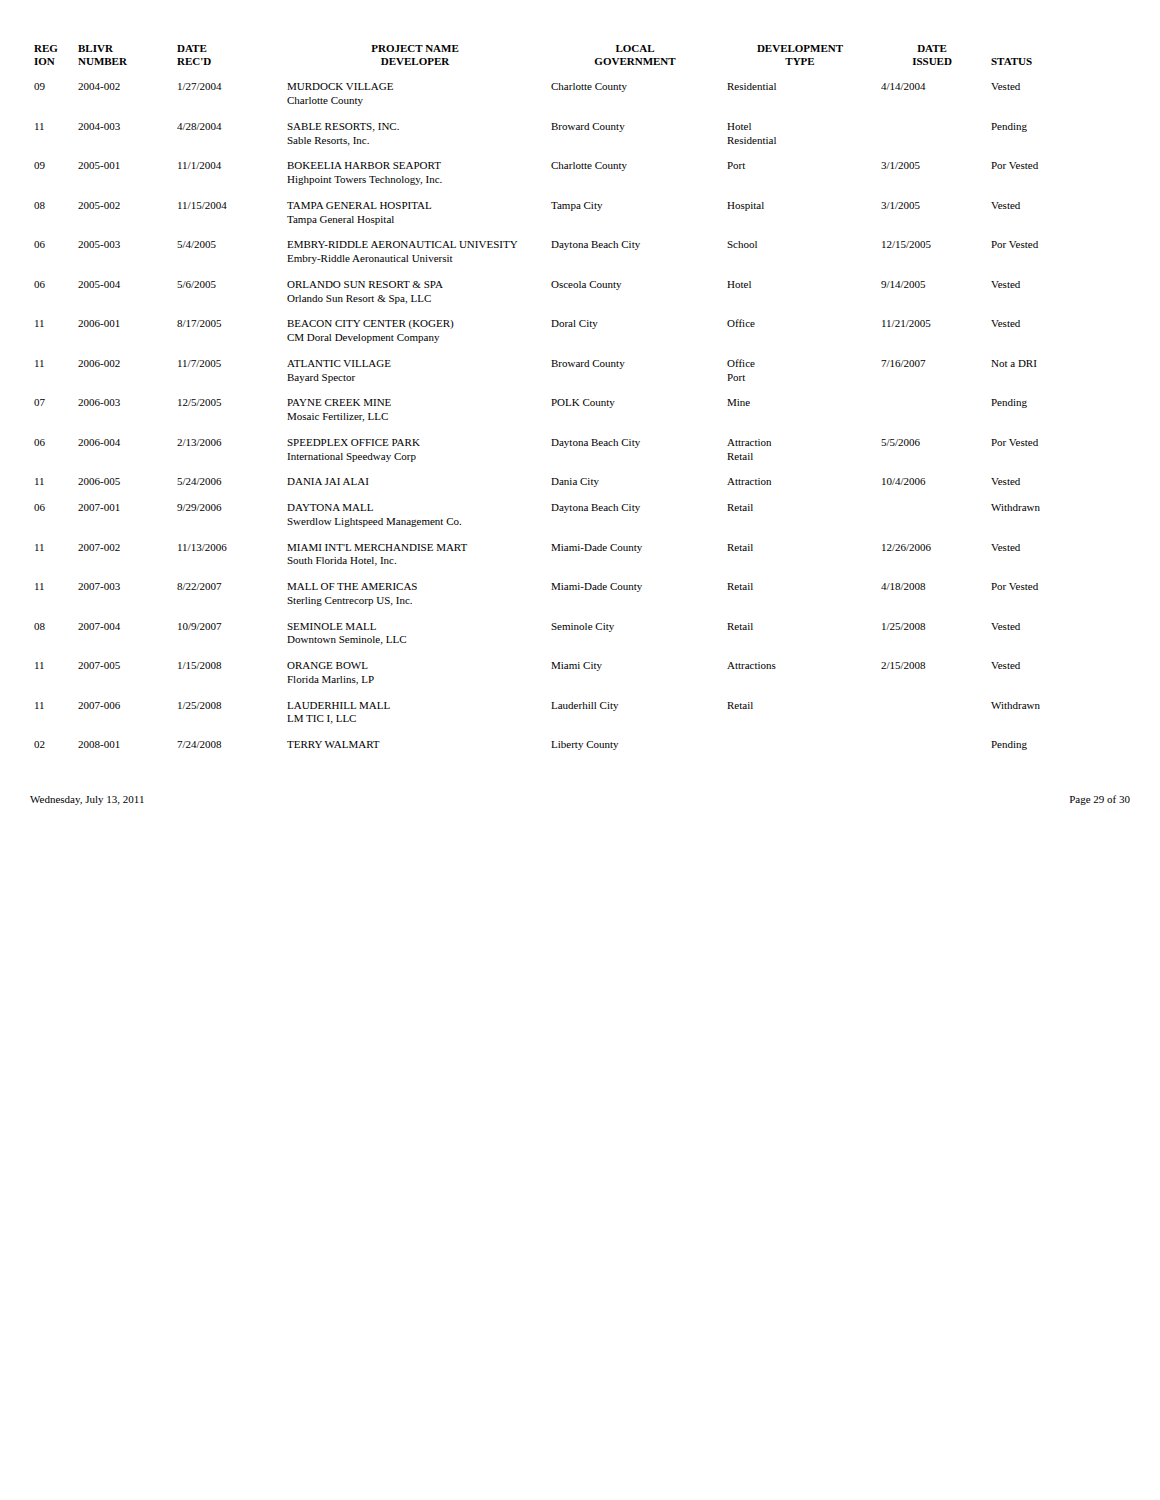| REG ION | BLIVR NUMBER | DATE REC'D | PROJECT NAME DEVELOPER | LOCAL GOVERNMENT | DEVELOPMENT TYPE | DATE ISSUED | STATUS |
| --- | --- | --- | --- | --- | --- | --- | --- |
| 09 | 2004-002 | 1/27/2004 | MURDOCK VILLAGE Charlotte County | Charlotte County | Residential | 4/14/2004 | Vested |
| 11 | 2004-003 | 4/28/2004 | SABLE RESORTS, INC. Sable Resorts, Inc. | Broward County | Hotel Residential | | Pending |
| 09 | 2005-001 | 11/1/2004 | BOKEELIA HARBOR SEAPORT Highpoint Towers Technology, Inc. | Charlotte County | Port | 3/1/2005 | Por Vested |
| 08 | 2005-002 | 11/15/2004 | TAMPA GENERAL HOSPITAL Tampa General Hospital | Tampa City | Hospital | 3/1/2005 | Vested |
| 06 | 2005-003 | 5/4/2005 | EMBRY-RIDDLE AERONAUTICAL UNIVESITY Embry-Riddle Aeronautical Universit | Daytona Beach City | School | 12/15/2005 | Por Vested |
| 06 | 2005-004 | 5/6/2005 | ORLANDO SUN RESORT & SPA Orlando Sun Resort & Spa, LLC | Osceola County | Hotel | 9/14/2005 | Vested |
| 11 | 2006-001 | 8/17/2005 | BEACON CITY CENTER (KOGER) CM Doral Development Company | Doral City | Office | 11/21/2005 | Vested |
| 11 | 2006-002 | 11/7/2005 | ATLANTIC VILLAGE Bayard Spector | Broward County | Office Port | 7/16/2007 | Not a DRI |
| 07 | 2006-003 | 12/5/2005 | PAYNE CREEK MINE Mosaic Fertilizer, LLC | POLK County | Mine | | Pending |
| 06 | 2006-004 | 2/13/2006 | SPEEDPLEX OFFICE PARK International Speedway Corp | Daytona Beach City | Attraction Retail | 5/5/2006 | Por Vested |
| 11 | 2006-005 | 5/24/2006 | DANIA JAI ALAI | Dania City | Attraction | 10/4/2006 | Vested |
| 06 | 2007-001 | 9/29/2006 | DAYTONA MALL Swerdlow Lightspeed Management Co. | Daytona Beach City | Retail | | Withdrawn |
| 11 | 2007-002 | 11/13/2006 | MIAMI INT'L MERCHANDISE MART South Florida Hotel, Inc. | Miami-Dade County | Retail | 12/26/2006 | Vested |
| 11 | 2007-003 | 8/22/2007 | MALL OF THE AMERICAS Sterling Centrecorp US, Inc. | Miami-Dade County | Retail | 4/18/2008 | Por Vested |
| 08 | 2007-004 | 10/9/2007 | SEMINOLE MALL Downtown Seminole, LLC | Seminole City | Retail | 1/25/2008 | Vested |
| 11 | 2007-005 | 1/15/2008 | ORANGE BOWL Florida Marlins, LP | Miami City | Attractions | 2/15/2008 | Vested |
| 11 | 2007-006 | 1/25/2008 | LAUDERHILL MALL LM TIC I, LLC | Lauderhill City | Retail | | Withdrawn |
| 02 | 2008-001 | 7/24/2008 | TERRY WALMART | Liberty County | | | Pending |
Wednesday, July 13, 2011
Page 29 of 30